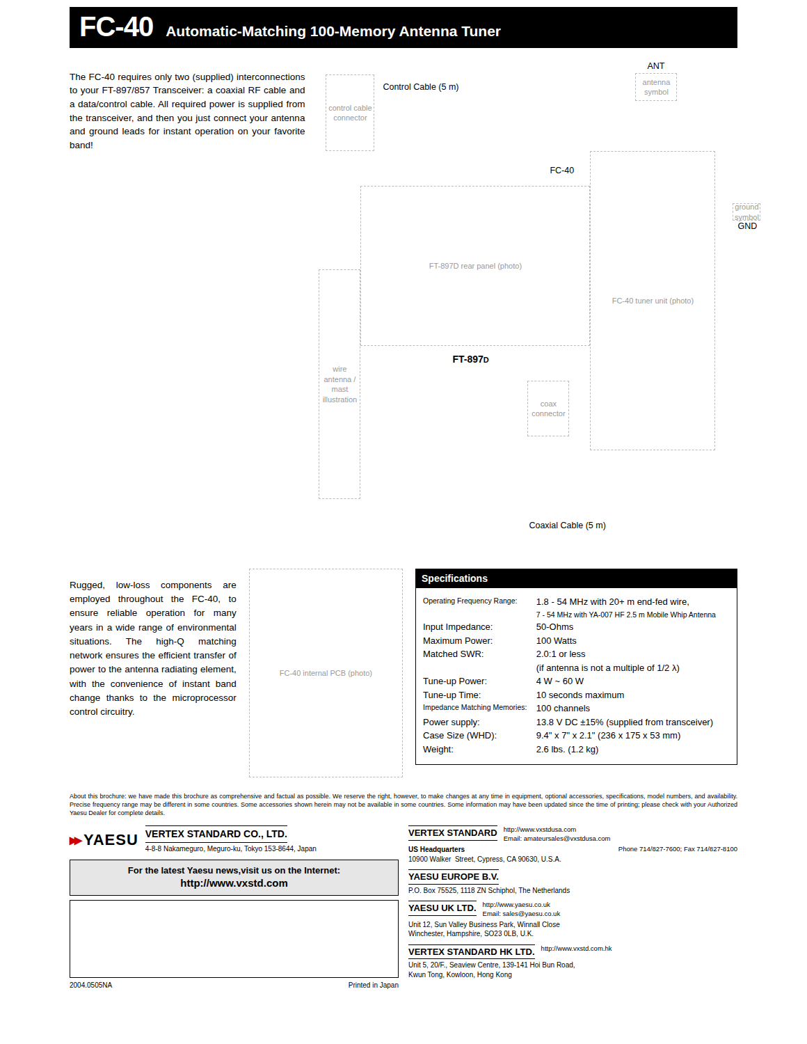FC-40
Automatic-Matching 100-Memory Antenna Tuner
The FC-40 requires only two (supplied) interconnections to your FT-897/857 Transceiver: a coaxial RF cable and a data/control cable. All required power is supplied from the transceiver, and then you just connect your antenna and ground leads for instant operation on your favorite band!
ANT
antenna symbol
Control Cable (5 m)
control cable connector
FC-40
FC-40 tuner unit (photo)
GND
ground symbol
FT-897D rear panel (photo)
FT-897D
wire antenna / mast illustration
coax connector
Coaxial Cable (5 m)
Rugged, low-loss components are employed throughout the FC-40, to ensure reliable operation for many years in a wide range of environmental situations. The high-Q matching network ensures the efficient transfer of power to the antenna radiating element, with the convenience of instant band change thanks to the microprocessor control circuitry.
FC-40 internal PCB (photo)
Specifications
| Operating Frequency Range: | 1.8 - 54 MHz with 20+ m end-fed wire, |
| | 7 - 54 MHz with YA-007 HF 2.5 m Mobile Whip Antenna |
| Input Impedance: | 50-Ohms |
| Maximum Power: | 100 Watts |
| Matched SWR: | 2.0:1 or less |
| | (if antenna is not a multiple of 1/2 λ) |
| Tune-up Power: | 4 W ~ 60 W |
| Tune-up Time: | 10 seconds maximum |
| Impedance Matching Memories: | 100 channels |
| Power supply: | 13.8 V DC ±15% (supplied from transceiver) |
| Case Size (WHD): | 9.4" x 7" x 2.1" (236 x 175 x 53 mm) |
| Weight: | 2.6 lbs. (1.2 kg) |
About this brochure: we have made this brochure as comprehensive and factual as possible. We reserve the right, however, to make changes at any time in equipment, optional accessories, specifications, model numbers, and availability. Precise frequency range may be different in some countries. Some accessories shown herein may not be available in some countries. Some information may have been updated since the time of printing; please check with your Authorized Yaesu Dealer for complete details.
▸▸ YAESU
VERTEX STANDARD CO., LTD.
4-8-8 Nakameguro, Meguro-ku, Tokyo 153-8644, Japan
For the latest Yaesu news,visit us on the Internet:
http://www.vxstd.com
2004.0505NA
Printed in Japan
VERTEX STANDARD http://www.vxstdusa.com
Email: amateursales@vxstdusa.com
US Headquarters Phone 714/827-7600; Fax 714/827-8100
10900 Walker Street, Cypress, CA 90630, U.S.A.
YAESU EUROPE B.V.
P.O. Box 75525, 1118 ZN Schiphol, The Netherlands
YAESU UK LTD. http://www.yaesu.co.uk
Email: sales@yaesu.co.uk
Unit 12, Sun Valley Business Park, Winnall Close
Winchester, Hampshire, SO23 0LB, U.K.
VERTEX STANDARD HK LTD. http://www.vxstd.com.hk
Unit 5, 20/F., Seaview Centre, 139-141 Hoi Bun Road,
Kwun Tong, Kowloon, Hong Kong